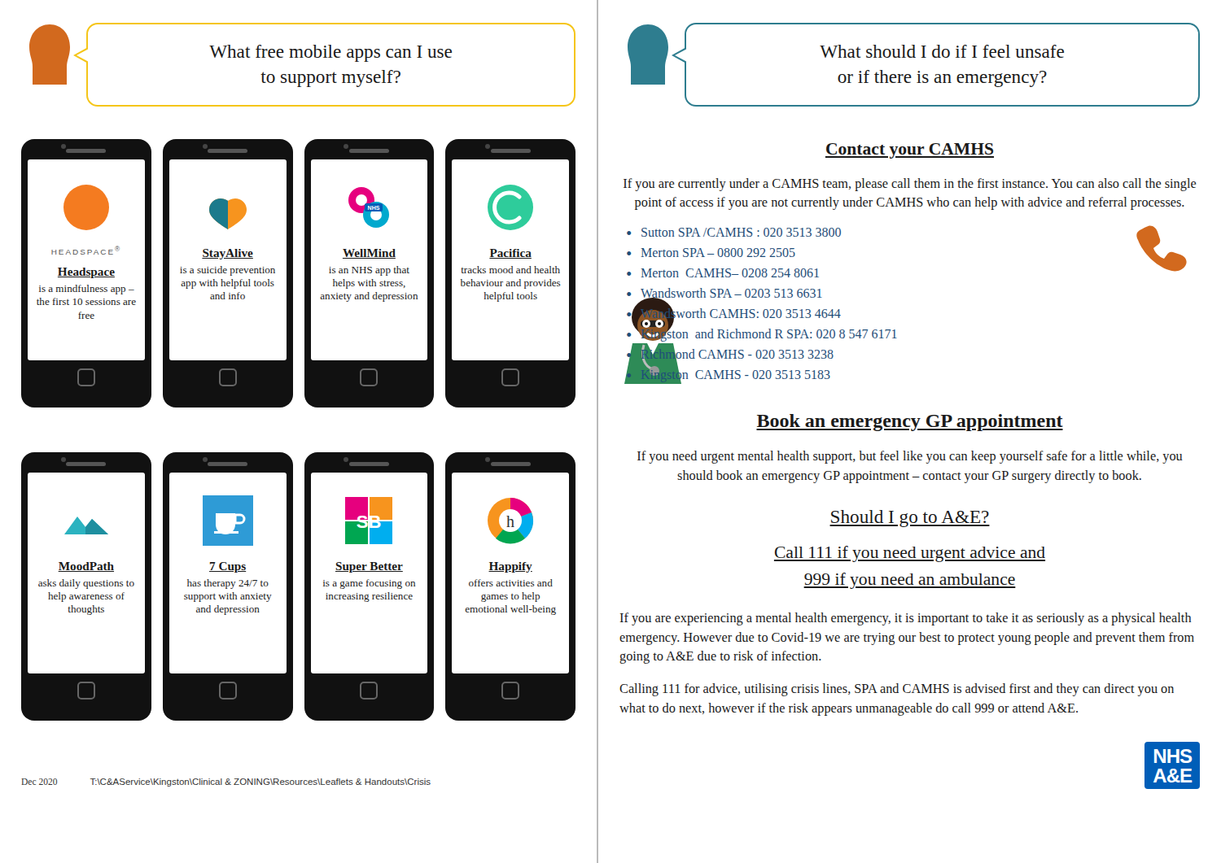What free mobile apps can I use
to support myself?
HEADSPACE®
Headspace
is a mindfulness app – the first 10 sessions are free
StayAlive
is a suicide prevention app with helpful tools and info
NHS
WellMind
is an NHS app that helps with stress, anxiety and depression
Pacifica
tracks mood and health behaviour and provides helpful tools
MoodPath
asks daily questions to help awareness of thoughts
7 Cups
has therapy 24/7 to support with anxiety and depression
SB
Super Better
is a game focusing on increasing resilience
h
Happify
offers activities and games to help emotional well-being
Dec 2020 T:\C&AService\Kingston\Clinical & ZONING\Resources\Leaflets & Handouts\Crisis
What should I do if I feel unsafe
or if there is an emergency?
Contact your CAMHS
If you are currently under a CAMHS team, please call them in the first instance. You can also call the single point of access if you are not currently under CAMHS who can help with advice and referral processes.
Sutton SPA /CAMHS : 020 3513 3800
Merton SPA – 0800 292 2505
Merton CAMHS– 0208 254 8061
Wandsworth SPA – 0203 513 6631
Wandsworth CAMHS: 020 3513 4644
Kingston and Richmond R SPA: 020 8 547 6171
Richmond CAMHS - 020 3513 3238
Kingston CAMHS - 020 3513 5183
Book an emergency GP appointment
If you need urgent mental health support, but feel like you can keep yourself safe for a little while, you should book an emergency GP appointment – contact your GP surgery directly to book.
Should I go to A&E?
Call 111 if you need urgent advice and
999 if you need an ambulance
If you are experiencing a mental health emergency, it is important to take it as seriously as a physical health emergency. However due to Covid-19 we are trying our best to protect young people and prevent them from going to A&E due to risk of infection.
Calling 111 for advice, utilising crisis lines, SPA and CAMHS is advised first and they can direct you on what to do next, however if the risk appears unmanageable do call 999 or attend A&E.
NHSA&E